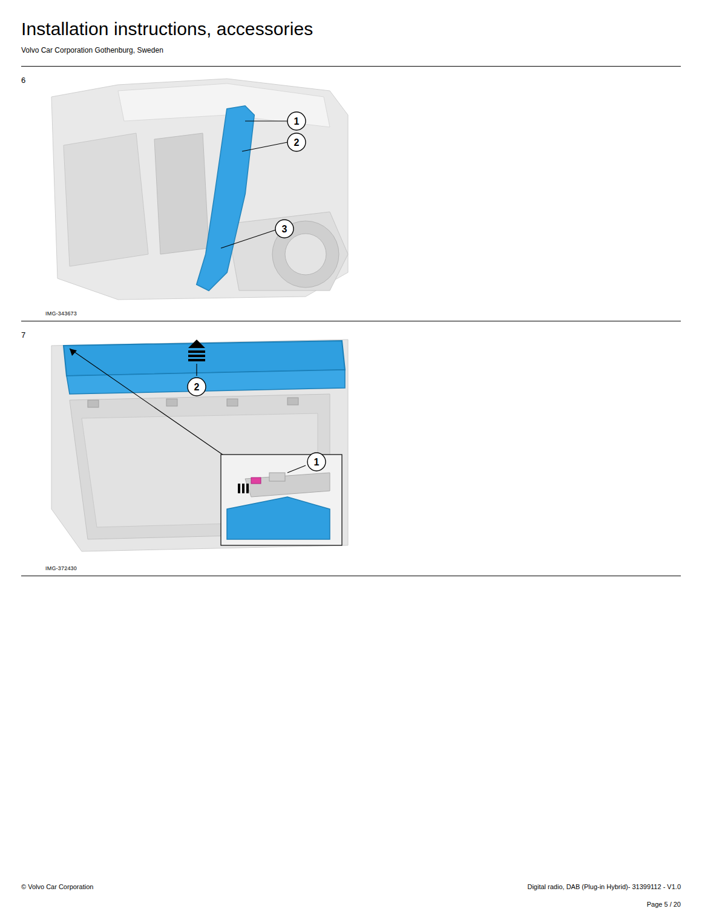Installation instructions, accessories
Volvo Car Corporation Gothenburg, Sweden
6
1 2 3
IMG-343673
7
2 1
IMG-372430
© Volvo Car Corporation
Digital radio, DAB (Plug-in Hybrid)- 31399112 - V1.0
Page 5 / 20